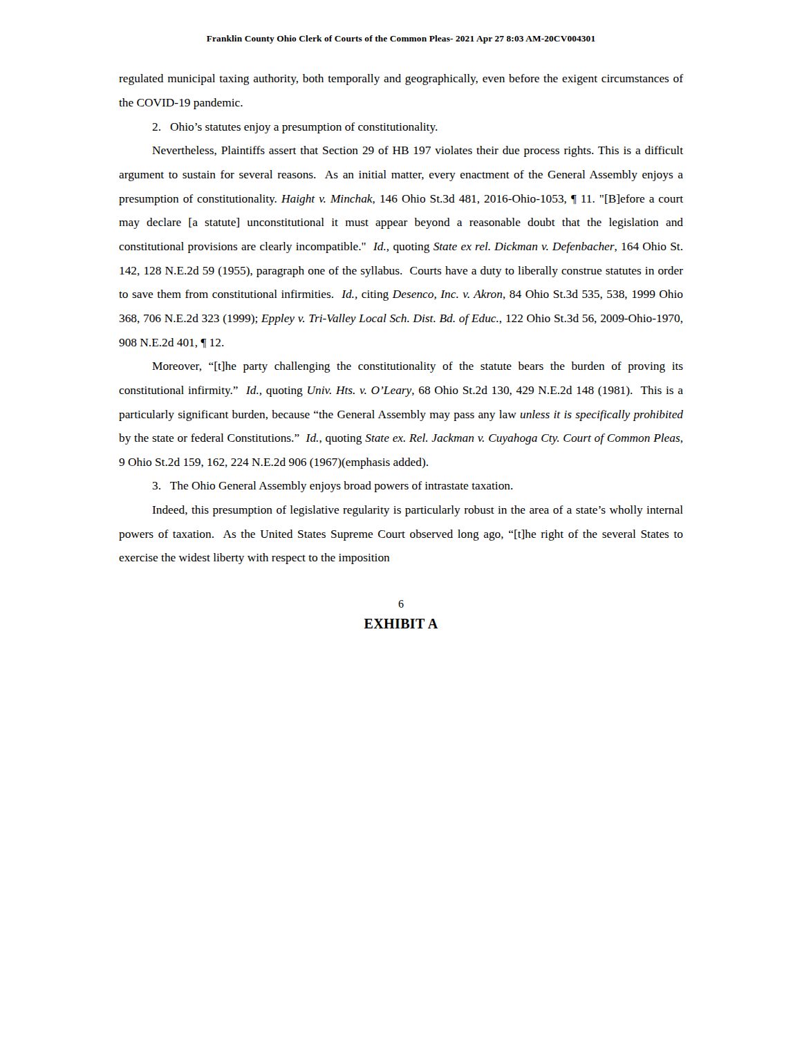Franklin County Ohio Clerk of Courts of the Common Pleas- 2021 Apr 27 8:03 AM-20CV004301
regulated municipal taxing authority, both temporally and geographically, even before the exigent circumstances of the COVID-19 pandemic.
2. Ohio’s statutes enjoy a presumption of constitutionality.
Nevertheless, Plaintiffs assert that Section 29 of HB 197 violates their due process rights. This is a difficult argument to sustain for several reasons. As an initial matter, every enactment of the General Assembly enjoys a presumption of constitutionality. Haight v. Minchak, 146 Ohio St.3d 481, 2016-Ohio-1053, ¶ 11. "[B]efore a court may declare [a statute] unconstitutional it must appear beyond a reasonable doubt that the legislation and constitutional provisions are clearly incompatible." Id., quoting State ex rel. Dickman v. Defenbacher, 164 Ohio St. 142, 128 N.E.2d 59 (1955), paragraph one of the syllabus. Courts have a duty to liberally construe statutes in order to save them from constitutional infirmities. Id., citing Desenco, Inc. v. Akron, 84 Ohio St.3d 535, 538, 1999 Ohio 368, 706 N.E.2d 323 (1999); Eppley v. Tri-Valley Local Sch. Dist. Bd. of Educ., 122 Ohio St.3d 56, 2009-Ohio-1970, 908 N.E.2d 401, ¶ 12.
Moreover, “[t]he party challenging the constitutionality of the statute bears the burden of proving its constitutional infirmity.” Id., quoting Univ. Hts. v. O’Leary, 68 Ohio St.2d 130, 429 N.E.2d 148 (1981). This is a particularly significant burden, because “the General Assembly may pass any law unless it is specifically prohibited by the state or federal Constitutions.” Id., quoting State ex. Rel. Jackman v. Cuyahoga Cty. Court of Common Pleas, 9 Ohio St.2d 159, 162, 224 N.E.2d 906 (1967)(emphasis added).
3. The Ohio General Assembly enjoys broad powers of intrastate taxation.
Indeed, this presumption of legislative regularity is particularly robust in the area of a state’s wholly internal powers of taxation. As the United States Supreme Court observed long ago, “[t]he right of the several States to exercise the widest liberty with respect to the imposition
6
EXHIBIT A